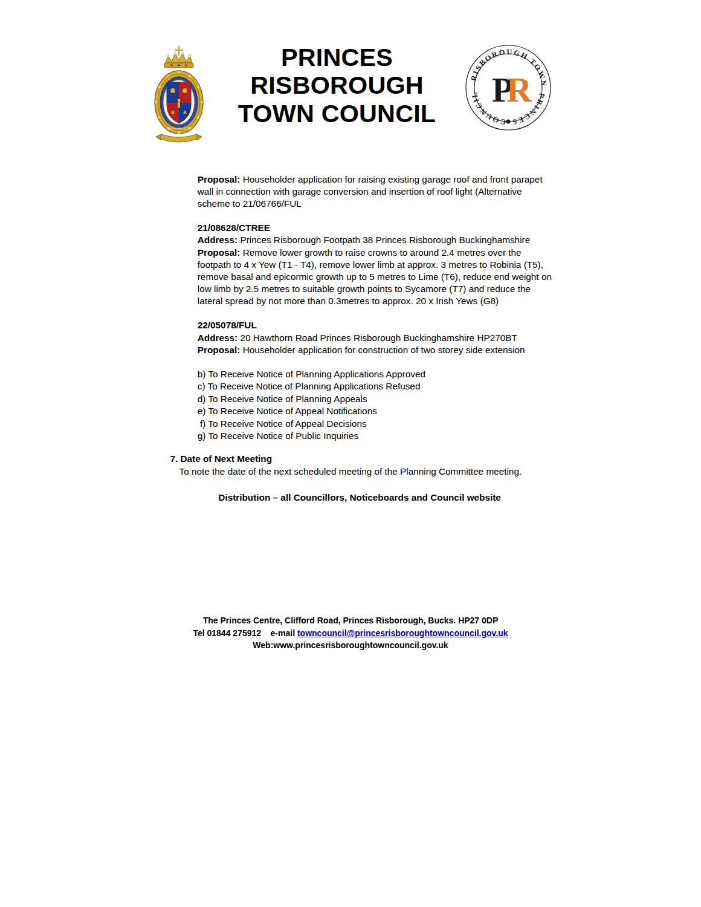RISBOROUGH
PRINCES RISBOROUGH
TOWN COUNCIL
RISBOROUGH TOWN PRINCES COUNCIL P R
Proposal: Householder application for raising existing garage roof and front parapet wall in connection with garage conversion and insertion of roof light (Alternative scheme to 21/06766/FUL
21/08628/CTREE
Address: Princes Risborough Footpath 38 Princes Risborough Buckinghamshire
Proposal: Remove lower growth to raise crowns to around 2.4 metres over the footpath to 4 x Yew (T1 - T4), remove lower limb at approx. 3 metres to Robinia (T5), remove basal and epicormic growth up to 5 metres to Lime (T6), reduce end weight on low limb by 2.5 metres to suitable growth points to Sycamore (T7) and reduce the lateral spread by not more than 0.3metres to approx. 20 x Irish Yews (G8)
22/05078/FUL
Address: 20 Hawthorn Road Princes Risborough Buckinghamshire HP270BT
Proposal: Householder application for construction of two storey side extension
b) To Receive Notice of Planning Applications Approved
c) To Receive Notice of Planning Applications Refused
d) To Receive Notice of Planning Appeals
e) To Receive Notice of Appeal Notifications
f) To Receive Notice of Appeal Decisions
g) To Receive Notice of Public Inquiries
7. Date of Next Meeting
To note the date of the next scheduled meeting of the Planning Committee meeting.
Distribution – all Councillors, Noticeboards and Council website
The Princes Centre, Clifford Road, Princes Risborough, Bucks. HP27 0DP
Tel 01844 275912 e-mail towncouncil@princesrisboroughtowncouncil.gov.uk
Web:www.princesrisboroughtowncouncil.gov.uk